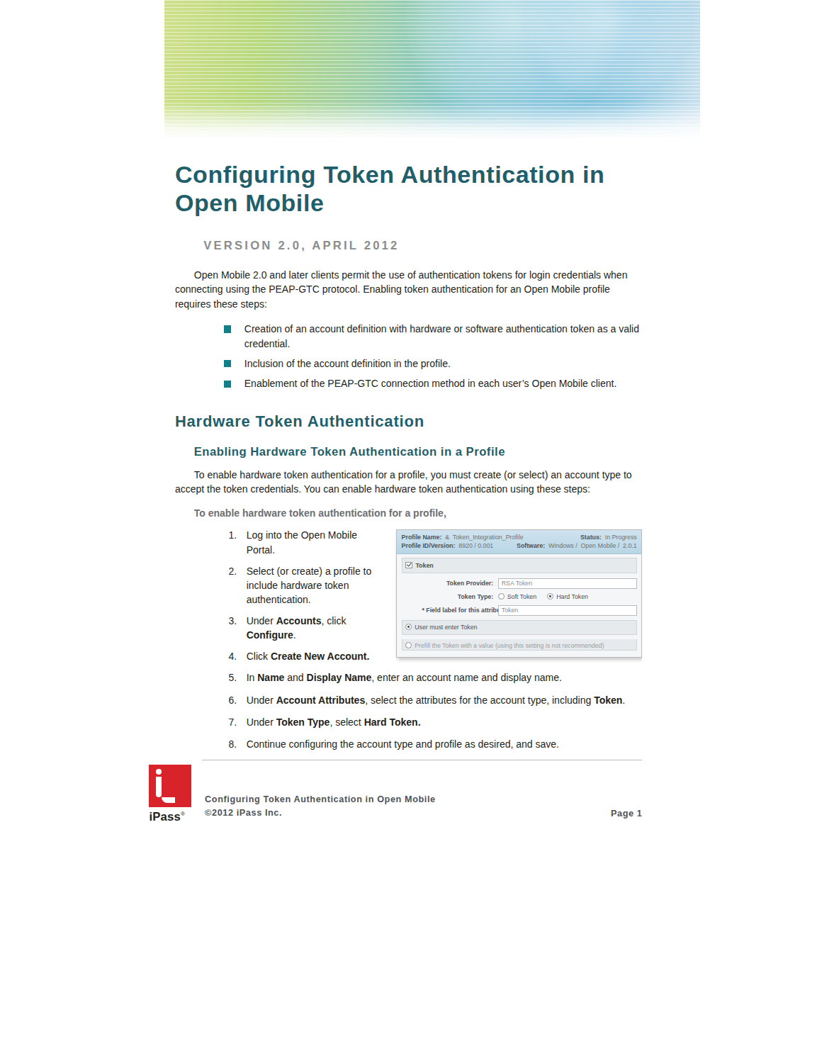Configuring Token Authentication in Open Mobile
VERSION 2.0, APRIL 2012
Open Mobile 2.0 and later clients permit the use of authentication tokens for login credentials when connecting using the PEAP-GTC protocol. Enabling token authentication for an Open Mobile profile requires these steps:
Creation of an account definition with hardware or software authentication token as a valid credential.
Inclusion of the account definition in the profile.
Enablement of the PEAP-GTC connection method in each user’s Open Mobile client.
Hardware Token Authentication
Enabling Hardware Token Authentication in a Profile
To enable hardware token authentication for a profile, you must create (or select) an account type to accept the token credentials. You can enable hardware token authentication using these steps:
To enable hardware token authentication for a profile,
Profile Name: & Token_Integration_Profile
Status: In Progress
Profile ID/Version: 8920 / 0.001
Software: Windows / Open Mobile / 2.0.1
Token
Token Provider:
RSA Token
Token Type:
Soft Token Hard Token
* Field label for this attribute:
Token
User must enter Token
Prefill the Token with a value (using this setting is not recommended)
Log into the Open Mobile Portal.
Select (or create) a profile to include hardware token authentication.
Under Accounts, click Configure.
Click Create New Account.
In Name and Display Name, enter an account name and display name.
Under Account Attributes, select the attributes for the account type, including Token.
Under Token Type, select Hard Token.
Continue configuring the account type and profile as desired, and save.
iPass®
Configuring Token Authentication in Open Mobile
©2012 iPass Inc.
Page 1